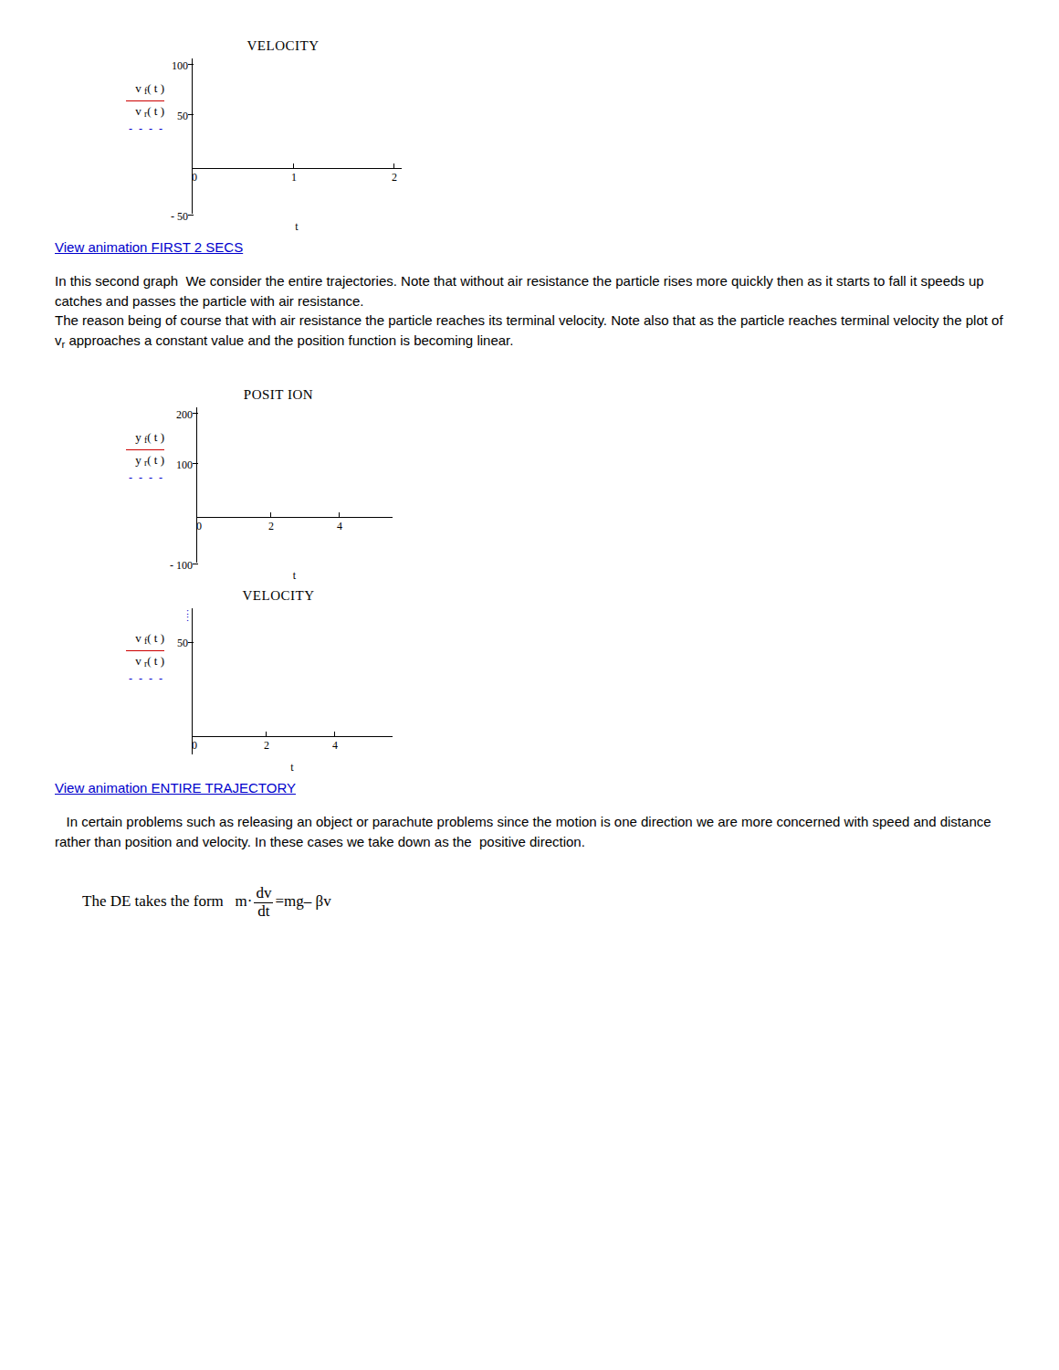v f( t )
v r( t )
- - - -
VELOCITY
100
50
- 50
0
1
2
t
View animation FIRST 2 SECS
In this second graph We consider the entire trajectories. Note that without air resistance the particle rises more quickly then as it starts to fall it speeds up catches and passes the particle with air resistance.
The reason being of course that with air resistance the particle reaches its terminal velocity. Note also that as the particle reaches terminal velocity the plot of vr approaches a constant value and the position function is becoming linear.
y f( t )
y r( t )
- - - -
POSIT ION
200
100
- 100
0
2
4
t
v f( t )
v r( t )
- - - -
VELOCITY
:
:
50
0
2
4
t
View animation ENTIRE TRAJECTORY
In certain problems such as releasing an object or parachute problems since the motion is one direction we are more concerned with speed and distance rather than position and velocity. In these cases we take down as the positive direction.
The DE takes the form m·dv dt=mg– βv